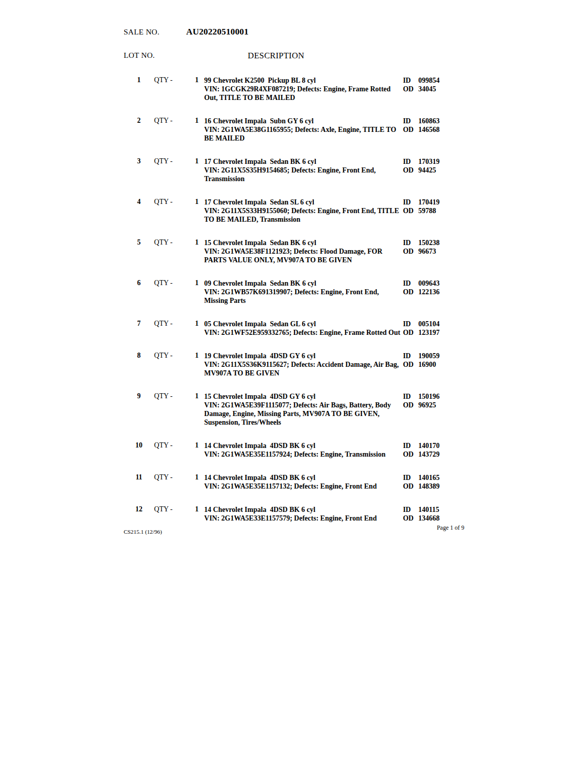SALE NO. AU20220510001
LOT NO. DESCRIPTION
| 1 | QTY - | 1 | 99 Chevrolet K2500 Pickup BL 8 cyl VIN: 1GCGK29R4XF087219; Defects: Engine, Frame Rotted Out, TITLE TO BE MAILED | ID 099854 OD 34045 |
| 2 | QTY - | 1 | 16 Chevrolet Impala Subn GY 6 cyl VIN: 2G1WA5E38G1165955; Defects: Axle, Engine, TITLE TO BE MAILED | ID 160863 OD 146568 |
| 3 | QTY - | 1 | 17 Chevrolet Impala Sedan BK 6 cyl VIN: 2G11X5S35H9154685; Defects: Engine, Front End, Transmission | ID 170319 OD 94425 |
| 4 | QTY - | 1 | 17 Chevrolet Impala Sedan SL 6 cyl VIN: 2G11X5S33H9155060; Defects: Engine, Front End, TITLE TO BE MAILED, Transmission | ID 170419 OD 59788 |
| 5 | QTY - | 1 | 15 Chevrolet Impala Sedan BK 6 cyl VIN: 2G1WA5E38F1121923; Defects: Flood Damage, FOR PARTS VALUE ONLY, MV907A TO BE GIVEN | ID 150238 OD 96673 |
| 6 | QTY - | 1 | 09 Chevrolet Impala Sedan BK 6 cyl VIN: 2G1WB57K691319907; Defects: Engine, Front End, Missing Parts | ID 009643 OD 122136 |
| 7 | QTY - | 1 | 05 Chevrolet Impala Sedan GL 6 cyl VIN: 2G1WF52E959332765; Defects: Engine, Frame Rotted Out | ID 005104 OD 123197 |
| 8 | QTY - | 1 | 19 Chevrolet Impala 4DSD GY 6 cyl VIN: 2G11X5S36K9115627; Defects: Accident Damage, Air Bag, MV907A TO BE GIVEN | ID 190059 OD 16900 |
| 9 | QTY - | 1 | 15 Chevrolet Impala 4DSD GY 6 cyl VIN: 2G1WA5E39F1115077; Defects: Air Bags, Battery, Body Damage, Engine, Missing Parts, MV907A TO BE GIVEN, Suspension, Tires/Wheels | ID 150196 OD 96925 |
| 10 | QTY - | 1 | 14 Chevrolet Impala 4DSD BK 6 cyl VIN: 2G1WA5E35E1157924; Defects: Engine, Transmission | ID 140170 OD 143729 |
| 11 | QTY - | 1 | 14 Chevrolet Impala 4DSD BK 6 cyl VIN: 2G1WA5E35E1157132; Defects: Engine, Front End | ID 140165 OD 148389 |
| 12 | QTY - | 1 | 14 Chevrolet Impala 4DSD BK 6 cyl VIN: 2G1WA5E33E1157579; Defects: Engine, Front End | ID 140115 OD 134668 |
CS215.1 (12/96) Page 1 of 9